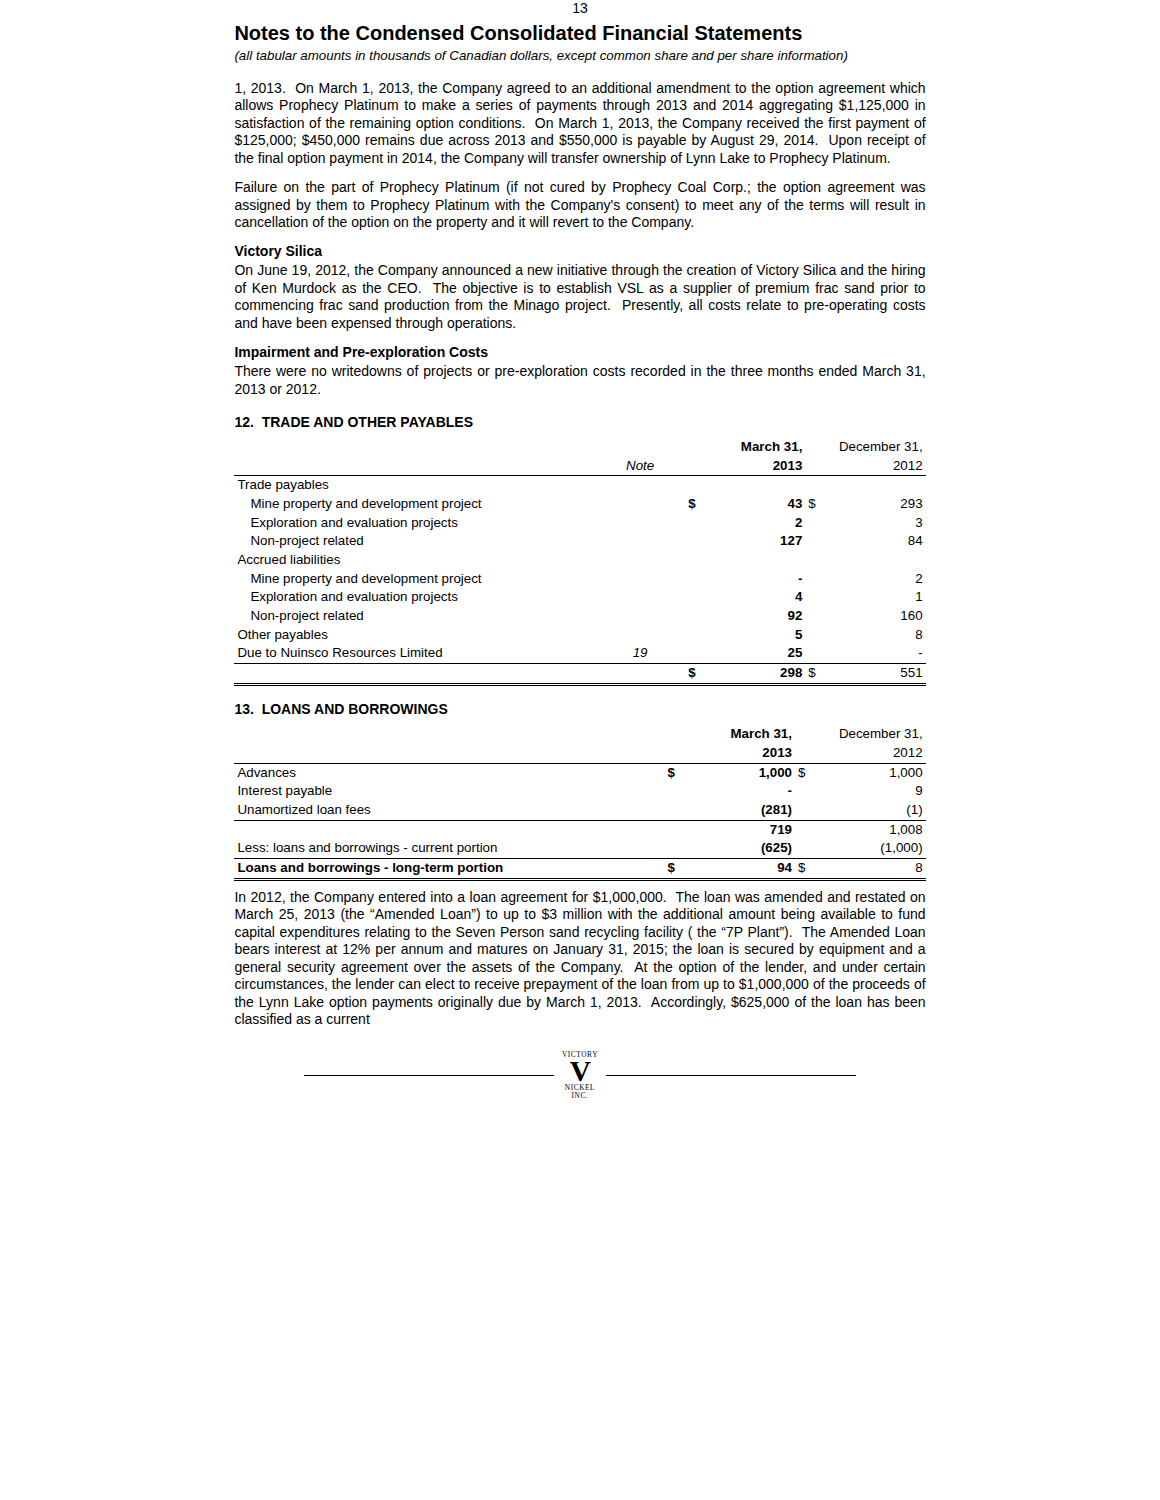13
Notes to the Condensed Consolidated Financial Statements
(all tabular amounts in thousands of Canadian dollars, except common share and per share information)
1, 2013. On March 1, 2013, the Company agreed to an additional amendment to the option agreement which allows Prophecy Platinum to make a series of payments through 2013 and 2014 aggregating $1,125,000 in satisfaction of the remaining option conditions. On March 1, 2013, the Company received the first payment of $125,000; $450,000 remains due across 2013 and $550,000 is payable by August 29, 2014. Upon receipt of the final option payment in 2014, the Company will transfer ownership of Lynn Lake to Prophecy Platinum.
Failure on the part of Prophecy Platinum (if not cured by Prophecy Coal Corp.; the option agreement was assigned by them to Prophecy Platinum with the Company's consent) to meet any of the terms will result in cancellation of the option on the property and it will revert to the Company.
Victory Silica
On June 19, 2012, the Company announced a new initiative through the creation of Victory Silica and the hiring of Ken Murdock as the CEO. The objective is to establish VSL as a supplier of premium frac sand prior to commencing frac sand production from the Minago project. Presently, all costs relate to pre-operating costs and have been expensed through operations.
Impairment and Pre-exploration Costs
There were no writedowns of projects or pre-exploration costs recorded in the three months ended March 31, 2013 or 2012.
12. TRADE AND OTHER PAYABLES
| | | | March 31, | | December 31, |
| | Note | | 2013 | | 2012 |
| Trade payables | | | | | |
| Mine property and development project | | $ | 43 | $ | 293 |
| Exploration and evaluation projects | | | 2 | | 3 |
| Non-project related | | | 127 | | 84 |
| Accrued liabilities | | | | | |
| Mine property and development project | | | - | | 2 |
| Exploration and evaluation projects | | | 4 | | 1 |
| Non-project related | | | 92 | | 160 |
| Other payables | | | 5 | | 8 |
| Due to Nuinsco Resources Limited | 19 | | 25 | | - |
| | | $ | 298 | $ | 551 |
13. LOANS AND BORROWINGS
| | | | March 31, | | December 31, |
| | | | 2013 | | 2012 |
| Advances | | $ | 1,000 | $ | 1,000 |
| Interest payable | | | - | | 9 |
| Unamortized loan fees | | | (281) | | (1) |
| | | | 719 | | 1,008 |
| Less: loans and borrowings - current portion | | | (625) | | (1,000) |
| Loans and borrowings - long-term portion | | $ | 94 | $ | 8 |
In 2012, the Company entered into a loan agreement for $1,000,000. The loan was amended and restated on March 25, 2013 (the “Amended Loan”) to up to $3 million with the additional amount being available to fund capital expenditures relating to the Seven Person sand recycling facility ( the “7P Plant”). The Amended Loan bears interest at 12% per annum and matures on January 31, 2015; the loan is secured by equipment and a general security agreement over the assets of the Company. At the option of the lender, and under certain circumstances, the lender can elect to receive prepayment of the loan from up to $1,000,000 of the proceeds of the Lynn Lake option payments originally due by March 1, 2013. Accordingly, $625,000 of the loan has been classified as a current
VICTORY V NICKEL INC.